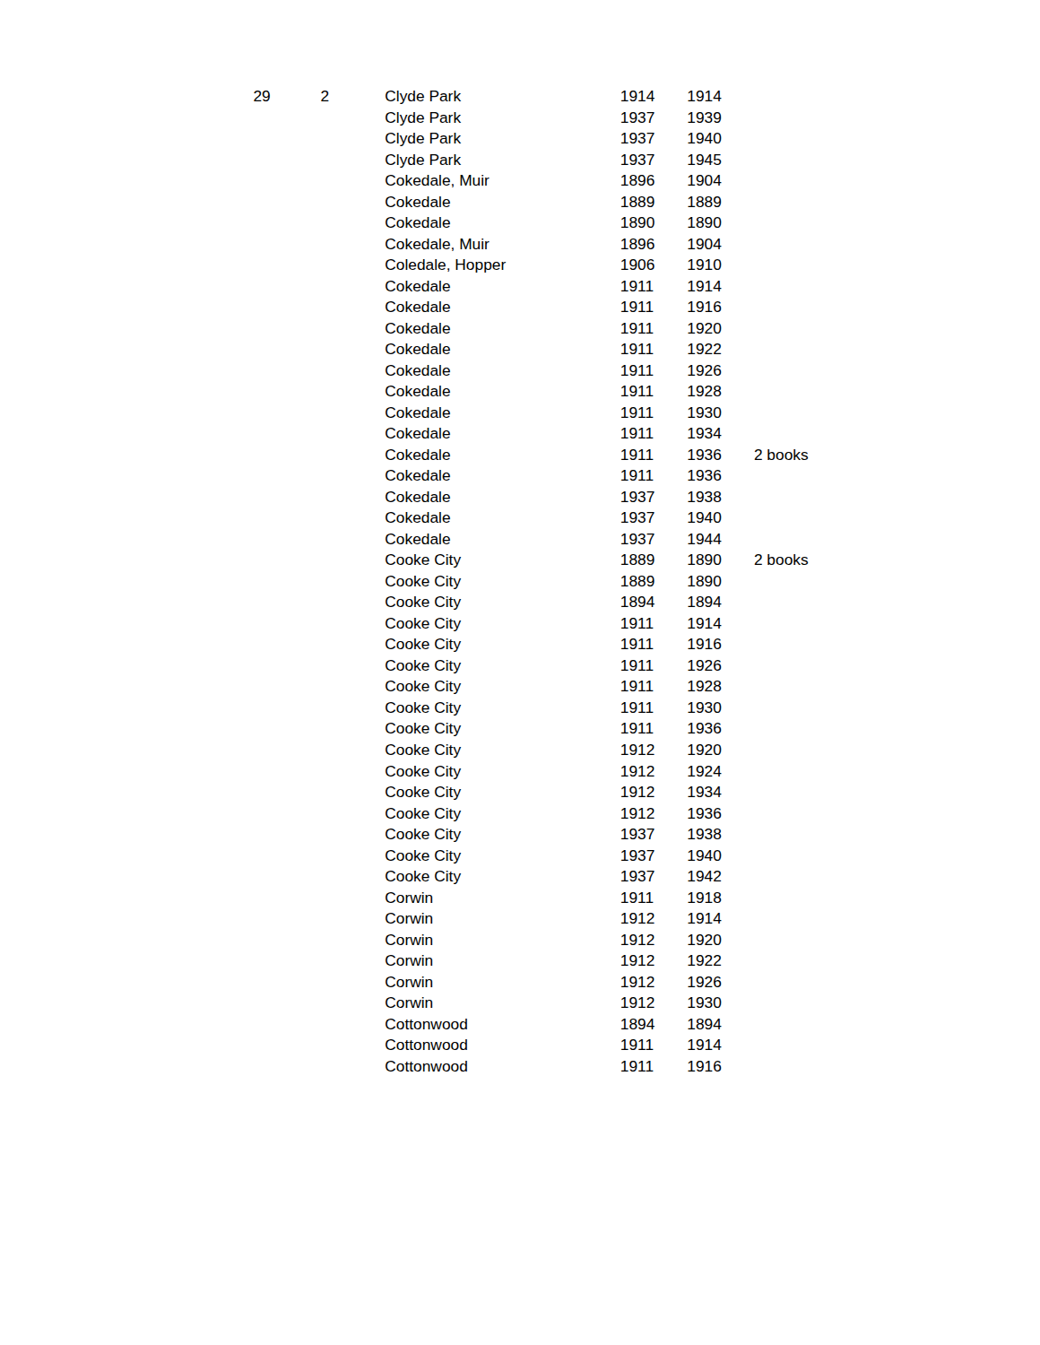| 29 | 2 | Clyde Park | 1914 | 1914 | |
| | | Clyde Park | 1937 | 1939 | |
| | | Clyde Park | 1937 | 1940 | |
| | | Clyde Park | 1937 | 1945 | |
| | | Cokedale, Muir | 1896 | 1904 | |
| | | Cokedale | 1889 | 1889 | |
| | | Cokedale | 1890 | 1890 | |
| | | Cokedale, Muir | 1896 | 1904 | |
| | | Coledale, Hopper | 1906 | 1910 | |
| | | Cokedale | 1911 | 1914 | |
| | | Cokedale | 1911 | 1916 | |
| | | Cokedale | 1911 | 1920 | |
| | | Cokedale | 1911 | 1922 | |
| | | Cokedale | 1911 | 1926 | |
| | | Cokedale | 1911 | 1928 | |
| | | Cokedale | 1911 | 1930 | |
| | | Cokedale | 1911 | 1934 | |
| | | Cokedale | 1911 | 1936 | 2 books |
| | | Cokedale | 1911 | 1936 | |
| | | Cokedale | 1937 | 1938 | |
| | | Cokedale | 1937 | 1940 | |
| | | Cokedale | 1937 | 1944 | |
| | | Cooke City | 1889 | 1890 | 2 books |
| | | Cooke City | 1889 | 1890 | |
| | | Cooke City | 1894 | 1894 | |
| | | Cooke City | 1911 | 1914 | |
| | | Cooke City | 1911 | 1916 | |
| | | Cooke City | 1911 | 1926 | |
| | | Cooke City | 1911 | 1928 | |
| | | Cooke City | 1911 | 1930 | |
| | | Cooke City | 1911 | 1936 | |
| | | Cooke City | 1912 | 1920 | |
| | | Cooke City | 1912 | 1924 | |
| | | Cooke City | 1912 | 1934 | |
| | | Cooke City | 1912 | 1936 | |
| | | Cooke City | 1937 | 1938 | |
| | | Cooke City | 1937 | 1940 | |
| | | Cooke City | 1937 | 1942 | |
| | | Corwin | 1911 | 1918 | |
| | | Corwin | 1912 | 1914 | |
| | | Corwin | 1912 | 1920 | |
| | | Corwin | 1912 | 1922 | |
| | | Corwin | 1912 | 1926 | |
| | | Corwin | 1912 | 1930 | |
| | | Cottonwood | 1894 | 1894 | |
| | | Cottonwood | 1911 | 1914 | |
| | | Cottonwood | 1911 | 1916 | |